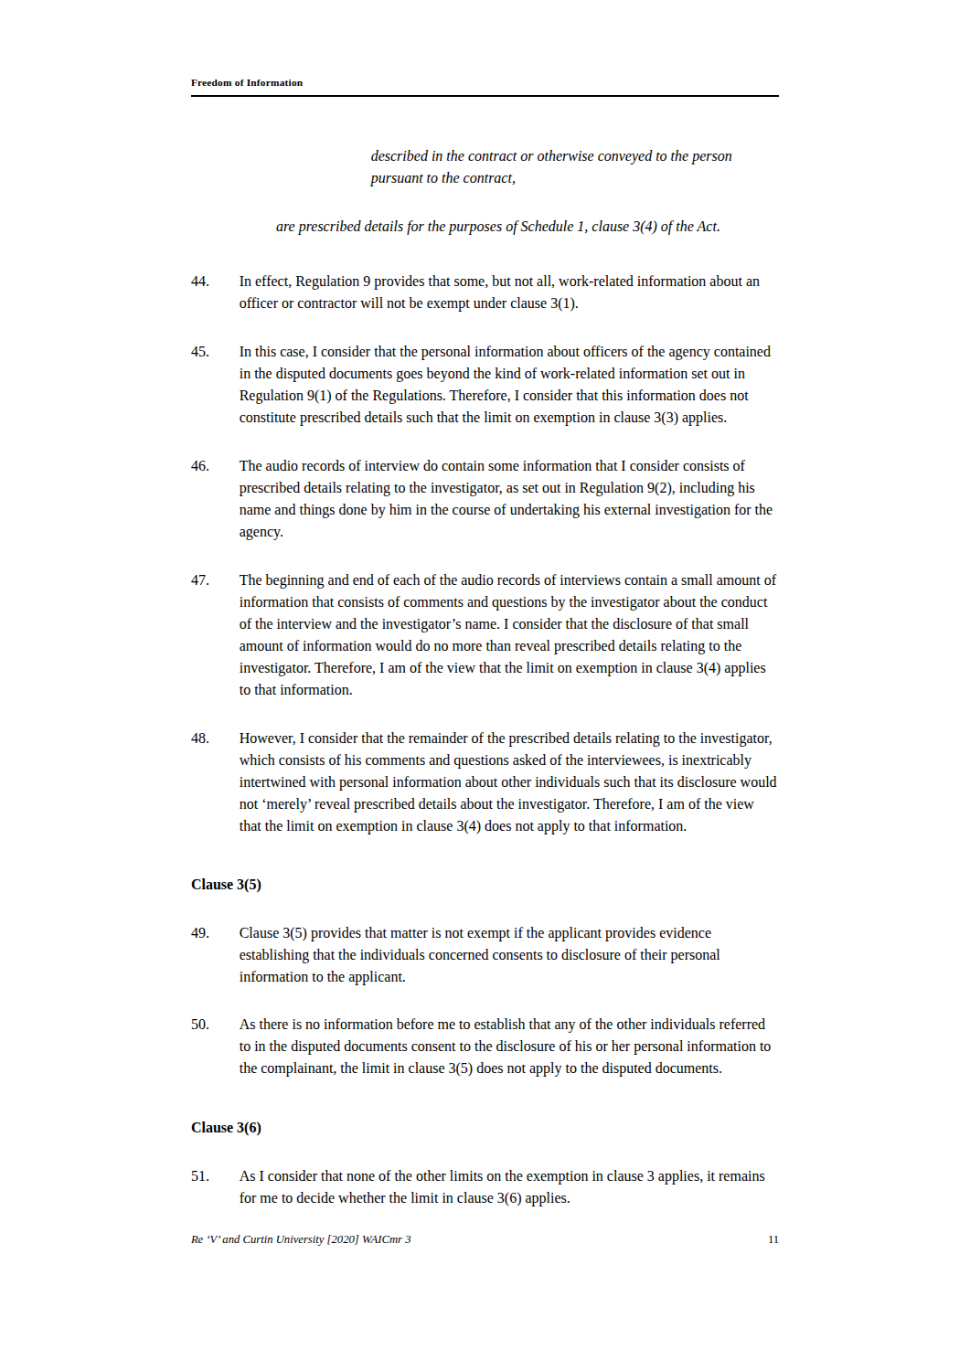Freedom of Information
described in the contract or otherwise conveyed to the person pursuant to the contract,
are prescribed details for the purposes of Schedule 1, clause 3(4) of the Act.
44. In effect, Regulation 9 provides that some, but not all, work-related information about an officer or contractor will not be exempt under clause 3(1).
45. In this case, I consider that the personal information about officers of the agency contained in the disputed documents goes beyond the kind of work-related information set out in Regulation 9(1) of the Regulations. Therefore, I consider that this information does not constitute prescribed details such that the limit on exemption in clause 3(3) applies.
46. The audio records of interview do contain some information that I consider consists of prescribed details relating to the investigator, as set out in Regulation 9(2), including his name and things done by him in the course of undertaking his external investigation for the agency.
47. The beginning and end of each of the audio records of interviews contain a small amount of information that consists of comments and questions by the investigator about the conduct of the interview and the investigator’s name. I consider that the disclosure of that small amount of information would do no more than reveal prescribed details relating to the investigator. Therefore, I am of the view that the limit on exemption in clause 3(4) applies to that information.
48. However, I consider that the remainder of the prescribed details relating to the investigator, which consists of his comments and questions asked of the interviewees, is inextricably intertwined with personal information about other individuals such that its disclosure would not ‘merely’ reveal prescribed details about the investigator. Therefore, I am of the view that the limit on exemption in clause 3(4) does not apply to that information.
Clause 3(5)
49. Clause 3(5) provides that matter is not exempt if the applicant provides evidence establishing that the individuals concerned consents to disclosure of their personal information to the applicant.
50. As there is no information before me to establish that any of the other individuals referred to in the disputed documents consent to the disclosure of his or her personal information to the complainant, the limit in clause 3(5) does not apply to the disputed documents.
Clause 3(6)
51. As I consider that none of the other limits on the exemption in clause 3 applies, it remains for me to decide whether the limit in clause 3(6) applies.
Re ‘V’ and Curtin University [2020] WAICmr 3 11